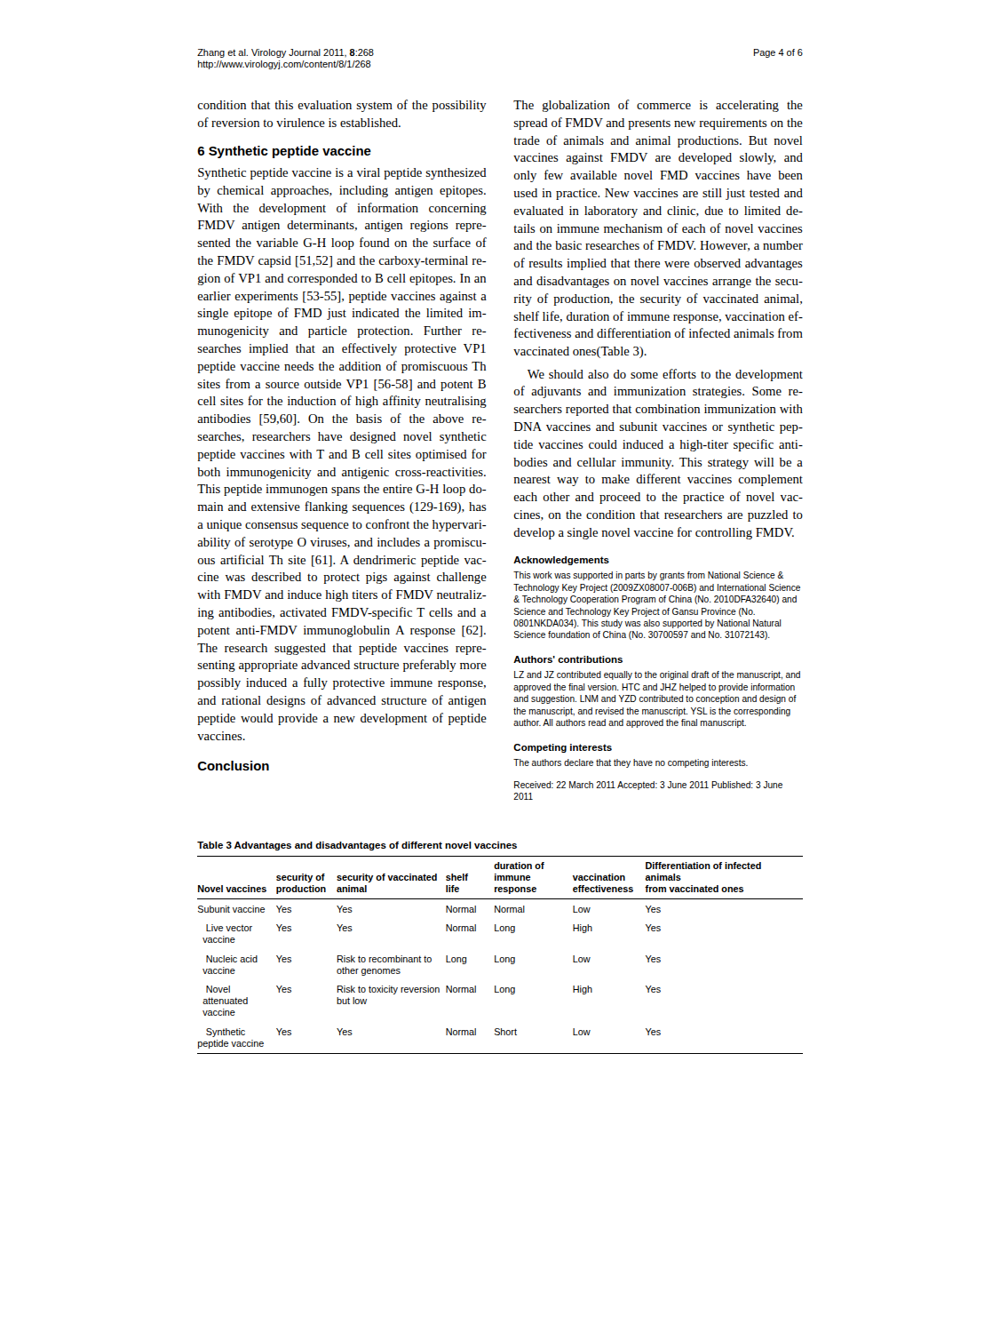Zhang et al. Virology Journal 2011, 8:268
http://www.virologyj.com/content/8/1/268
Page 4 of 6
condition that this evaluation system of the possibility of reversion to virulence is established.
6 Synthetic peptide vaccine
Synthetic peptide vaccine is a viral peptide synthesized by chemical approaches, including antigen epitopes. With the development of information concerning FMDV antigen determinants, antigen regions represented the variable G-H loop found on the surface of the FMDV capsid [51,52] and the carboxy-terminal region of VP1 and corresponded to B cell epitopes. In an earlier experiments [53-55], peptide vaccines against a single epitope of FMD just indicated the limited immunogenicity and particle protection. Further researches implied that an effectively protective VP1 peptide vaccine needs the addition of promiscuous Th sites from a source outside VP1 [56-58] and potent B cell sites for the induction of high affinity neutralising antibodies [59,60]. On the basis of the above researches, researchers have designed novel synthetic peptide vaccines with T and B cell sites optimised for both immunogenicity and antigenic cross-reactivities. This peptide immunogen spans the entire G-H loop domain and extensive flanking sequences (129-169), has a unique consensus sequence to confront the hypervariability of serotype O viruses, and includes a promiscuous artificial Th site [61]. A dendrimeric peptide vaccine was described to protect pigs against challenge with FMDV and induce high titers of FMDV neutralizing antibodies, activated FMDV-specific T cells and a potent anti-FMDV immunoglobulin A response [62]. The research suggested that peptide vaccines representing appropriate advanced structure preferably more possibly induced a fully protective immune response, and rational designs of advanced structure of antigen peptide would provide a new development of peptide vaccines.
Conclusion
The globalization of commerce is accelerating the spread of FMDV and presents new requirements on the trade of animals and animal productions. But novel vaccines against FMDV are developed slowly, and only few available novel FMD vaccines have been used in practice. New vaccines are still just tested and evaluated in laboratory and clinic, due to limited details on immune mechanism of each of novel vaccines and the basic researches of FMDV. However, a number of results implied that there were observed advantages and disadvantages on novel vaccines arrange the security of production, the security of vaccinated animal, shelf life, duration of immune response, vaccination effectiveness and differentiation of infected animals from vaccinated ones(Table 3).
We should also do some efforts to the development of adjuvants and immunization strategies. Some researchers reported that combination immunization with DNA vaccines and subunit vaccines or synthetic peptide vaccines could induced a high-titer specific antibodies and cellular immunity. This strategy will be a nearest way to make different vaccines complement each other and proceed to the practice of novel vaccines, on the condition that researchers are puzzled to develop a single novel vaccine for controlling FMDV.
Acknowledgements
This work was supported in parts by grants from National Science & Technology Key Project (2009ZX08007-006B) and International Science & Technology Cooperation Program of China (No. 2010DFA32640) and Science and Technology Key Project of Gansu Province (No. 0801NKDA034). This study was also supported by National Natural Science foundation of China (No. 30700597 and No. 31072143).
Authors' contributions
LZ and JZ contributed equally to the original draft of the manuscript, and approved the final version. HTC and JHZ helped to provide information and suggestion. LNM and YZD contributed to conception and design of the manuscript, and revised the manuscript. YSL is the corresponding author. All authors read and approved the final manuscript.
Competing interests
The authors declare that they have no competing interests.
Received: 22 March 2011 Accepted: 3 June 2011 Published: 3 June 2011
Table 3 Advantages and disadvantages of different novel vaccines
| Novel vaccines | security of production | security of vaccinated animal | shelf life | duration of immune response | vaccination effectiveness | Differentiation of infected animals from vaccinated ones |
| --- | --- | --- | --- | --- | --- | --- |
| Subunit vaccine | Yes | Yes | Normal | Normal | Low | Yes |
| Live vector vaccine | Yes | Yes | Normal | Long | High | Yes |
| Nucleic acid vaccine | Yes | Risk to recombinant to other genomes | Long | Long | Low | Yes |
| Novel attenuated vaccine | Yes | Risk to toxicity reversion but low | Normal | Long | High | Yes |
| Synthetic peptide vaccine | Yes | Yes | Normal | Short | Low | Yes |